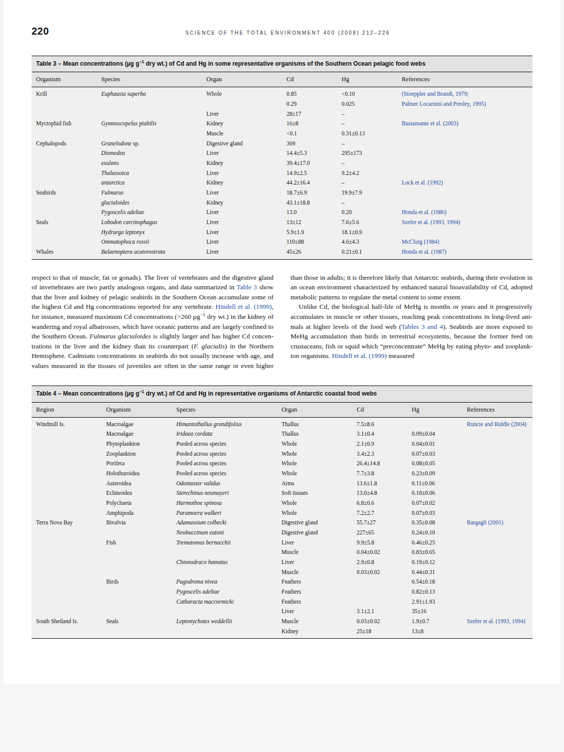220
Science of the Total Environment 400 (2008) 212–226
Table 3 – Mean concentrations (µg g −1 dry wt.) of Cd and Hg in some representative organisms of the Southern Ocean pelagic food webs
| Organism | Species | Organ | Cd | Hg | References |
| --- | --- | --- | --- | --- | --- |
| Krill | Euphausia superba | Whole | 0.85 | <0.10 | (Stoeppler and Brandt, 1979; |
| | | | 0.29 | 0.025 | Palmer Locarnini and Presley, 1995) |
| | | Liver | 28±17 | – | |
| Myctophid fish | Gymnoscopelus piabilis | Kidney | 16±8 | – | Bustamante et al. (2003) |
| | | Muscle | <0.1 | 0.31±0.13 | |
| Cephalopods | Granelodone sp. | Digestive gland | 369 | – | |
| | Diomedea | Liver | 14.4±5.3 | 295±173 | |
| | exulans | Kidney | 39.4±17.0 | – | |
| | Thalassoica | Liver | 14.9±2.5 | 9.2±4.2 | |
| | antarctica | Kidney | 44.2±16.4 | – | Lock et al. (1992) |
| Seabirds | Fulmarus | Liver | 18.7±6.9 | 19.9±7.9 | |
| | glacialoides | Kidney | 43.1±18.8 | – | |
| | Pygoscelis adeliae | Liver | 13.0 | 0.20 | Honda et al. (1986) |
| Seals | Lobodon carcinophagus | Liver | 13±12 | 7.6±5.6 | Szefer et al. (1993, 1994) |
| | Hydrurga leptonyx | Liver | 5.9±1.9 | 18.1±0.9 | |
| | Ommatophoca rossii | Liver | 110±88 | 4.6±4.3 | McClurg (1984) |
| Whales | Balaenoptera acutorostrata | Liver | 45±26 | 0.21±0.1 | Honda et al. (1987) |
respect to that of muscle, fat or gonads). The liver of vertebrates and the digestive gland of invertebrates are two partly analogous organs, and data summarized in Table 3 show that the liver and kidney of pelagic seabirds in the Southern Ocean accumulate some of the highest Cd and Hg concentrations reported for any vertebrate. Hindell et al. (1999), for instance, measured maximum Cd concentrations (>260 µg−1 dry wt.) in the kidney of wandering and royal albatrosses, which have oceanic patterns and are largely confined to the Southern Ocean. Fulmarus glacialoides is slightly larger and has higher Cd concentrations in the liver and the kidney than its counterpart (F. glacialis) in the Northern Hemisphere. Cadmium concentrations in seabirds do not usually increase with age, and values measured in the tissues of juveniles are often in the same range or even higher than those in adults; it is therefore likely that Antarctic seabirds, during their evolution in an ocean environment characterized by enhanced natural bioavailability of Cd, adopted metabolic patterns to regulate the metal content to some extent.
Unlike Cd, the biological half-life of MeHg is months or years and it progressively accumulates in muscle or other tissues, reaching peak concentrations in long-lived animals at higher levels of the food web (Tables 3 and 4). Seabirds are more exposed to MeHg accumulation than birds in terrestrial ecosystems, because the former feed on crustaceans, fish or squid which “preconcentrate” MeHg by eating phyto- and zooplankton organisms. Hindell et al. (1999) measured
Table 4 – Mean concentrations (µg g −1 dry wt.) of Cd and Hg in representative organisms of Antarctic coastal food webs
| Region | Organism | Species | Organ | Cd | Hg | References |
| --- | --- | --- | --- | --- | --- | --- |
| Windmill Is. | Macroalgae | Himantothallus grandifolius | Thallus | 7.5±8.6 | | Runcie and Riddle (2004) |
| | Macroalgae | Iridaea cordata | Thallus | 3.1±0.4 | 0.09±0.04 | |
| | Phytoplankton | Pooled across species | Whole | 2.1±0.9 | 0.04±0.01 | |
| | Zooplankton | Pooled across species | Whole | 3.4±2.3 | 0.07±0.03 | |
| | Porifera | Pooled across species | Whole | 26.4±14.8 | 0.08±0.05 | |
| | Holothuroidea | Pooled across species | Whole | 7.7±3.8 | 0.23±0.09 | |
| | Asteroidea | Odontaster validus | Arms | 13.6±1.8 | 0.11±0.06 | |
| | Echinoidea | Sterechinus neumayeri | Soft tissues | 13.0±4.8 | 0.10±0.06 | |
| | Polychaeta | Harmothoe spinosa | Whole | 6.8±0.6 | 0.07±0.02 | |
| | Amphipoda | Paramoera walkeri | Whole | 7.2±2.7 | 0.07±0.03 | |
| Terra Nova Bay | Bivalvia | Adamussium colbecki | Digestive gland | 55.7±27 | 0.35±0.08 | Bargagli (2001) |
| | | Neobuccinum eatoni | Digestive gland | 227±65 | 0.24±0.10 | |
| | Fish | Trematomus bernacchii | Liver | 9.9±5.8 | 0.46±0.25 | |
| | | | Muscle | 0.04±0.02 | 0.83±0.65 | |
| | | Chionodraco hamatus | Liver | 2.9±0.8 | 0.19±0.12 | |
| | | | Muscle | 0.03±0.02 | 0.44±0.31 | |
| | Birds | Pagodroma nivea | Feathers | | 0.54±0.18 | |
| | | Pygoscelis adeliae | Feathers | | 0.82±0.13 | |
| | | Catharacta maccormicki | Feathers | | 2.91±1.93 | |
| | | | Liver | 3.1±2.1 | 35±16 | |
| South Shetland Is. | Seals | Leptonychotes weddellii | Muscle | 0.03±0.02 | 1.9±0.7 | Szefer et al. (1993, 1994) |
| | | | Kidney | 25±18 | 13±8 | |